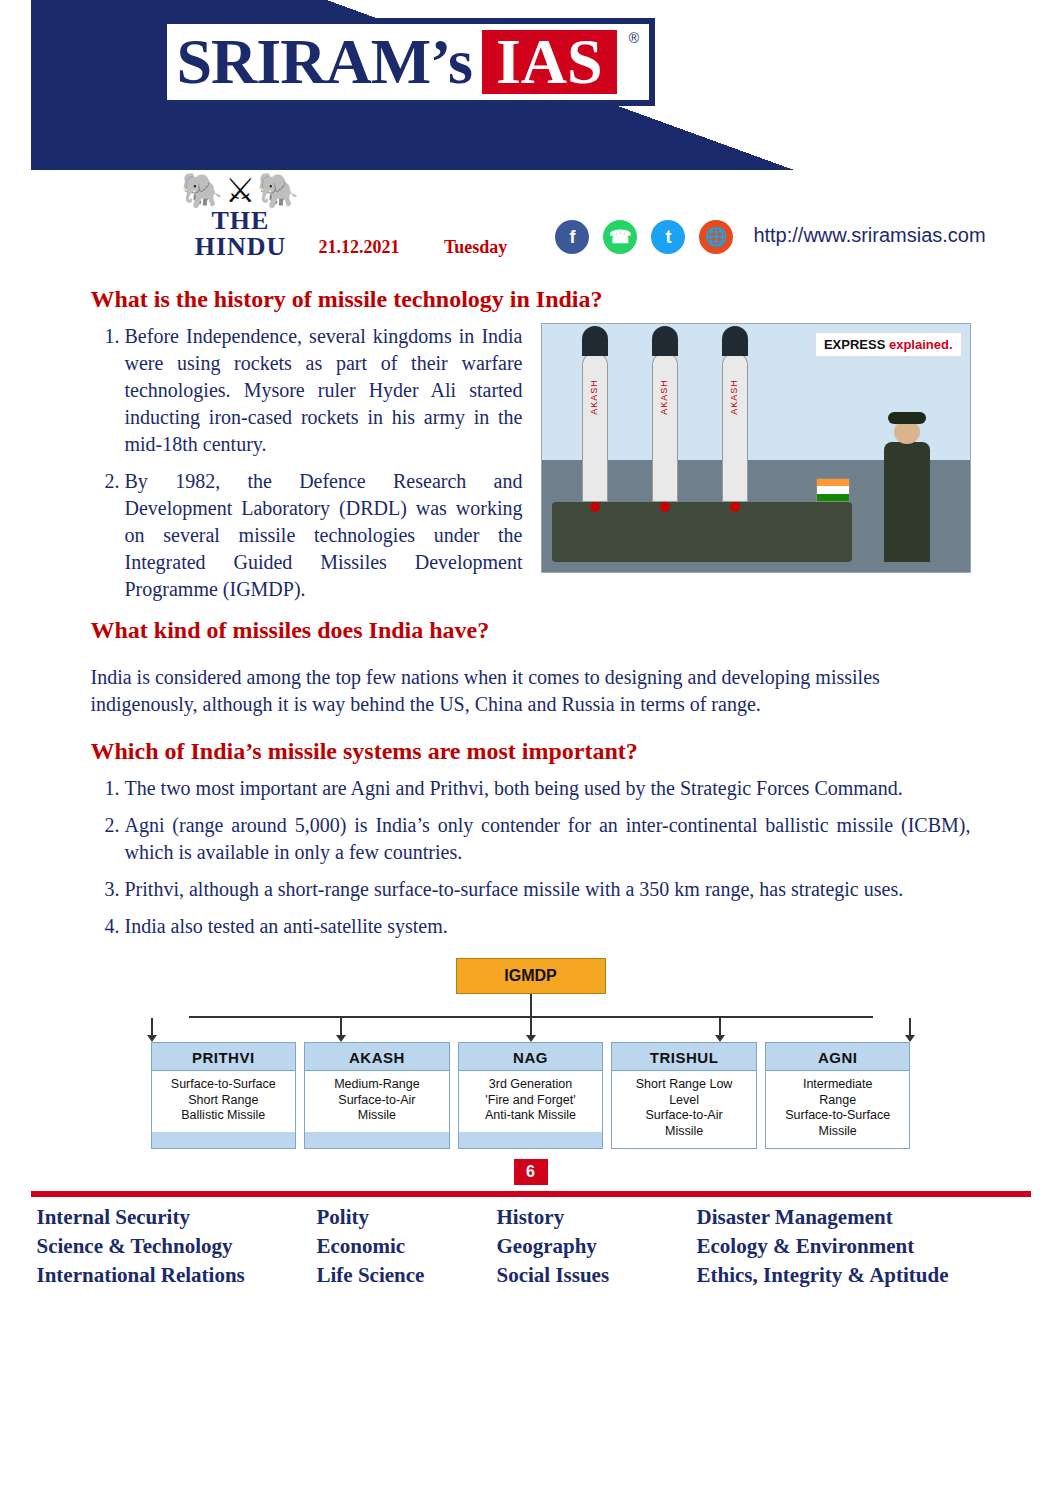SRIRAM’s IAS ®
🐘⚔🐘
THE HINDU
21.12.2021 Tuesday
f ☎ t 🌐 http://www.sriramsias.com
What is the history of missile technology in India?
EXPRESS explained.
AKASH
AKASH
AKASH
Before Independence, several kingdoms in India were using rockets as part of their warfare technologies. Mysore ruler Hyder Ali started inducting iron-cased rockets in his army in the mid-18th century.
By 1982, the Defence Research and Development Laboratory (DRDL) was working on several missile technologies under the Integrated Guided Missiles Development Programme (IGMDP).
What kind of missiles does India have?
India is considered among the top few nations when it comes to designing and developing missiles indigenously, although it is way behind the US, China and Russia in terms of range.
Which of India’s missile systems are most important?
The two most important are Agni and Prithvi, both being used by the Strategic Forces Command.
Agni (range around 5,000) is India’s only contender for an inter-continental ballistic missile (ICBM), which is available in only a few countries.
Prithvi, although a short-range surface-to-surface missile with a 350 km range, has strategic uses.
India also tested an anti-satellite system.
IGMDP
PRITHVI
Surface-to-Surface
Short Range
Ballistic Missile
AKASH
Medium-Range
Surface-to-Air
Missile
NAG
3rd Generation
'Fire and Forget'
Anti-tank Missile
TRISHUL
Short Range Low
Level
Surface-to-Air
Missile
AGNI
Intermediate
Range
Surface-to-Surface
Missile
6
| Internal Security | Polity | History | Disaster Management |
| Science & Technology | Economic | Geography | Ecology & Environment |
| International Relations | Life Science | Social Issues | Ethics, Integrity & Aptitude |